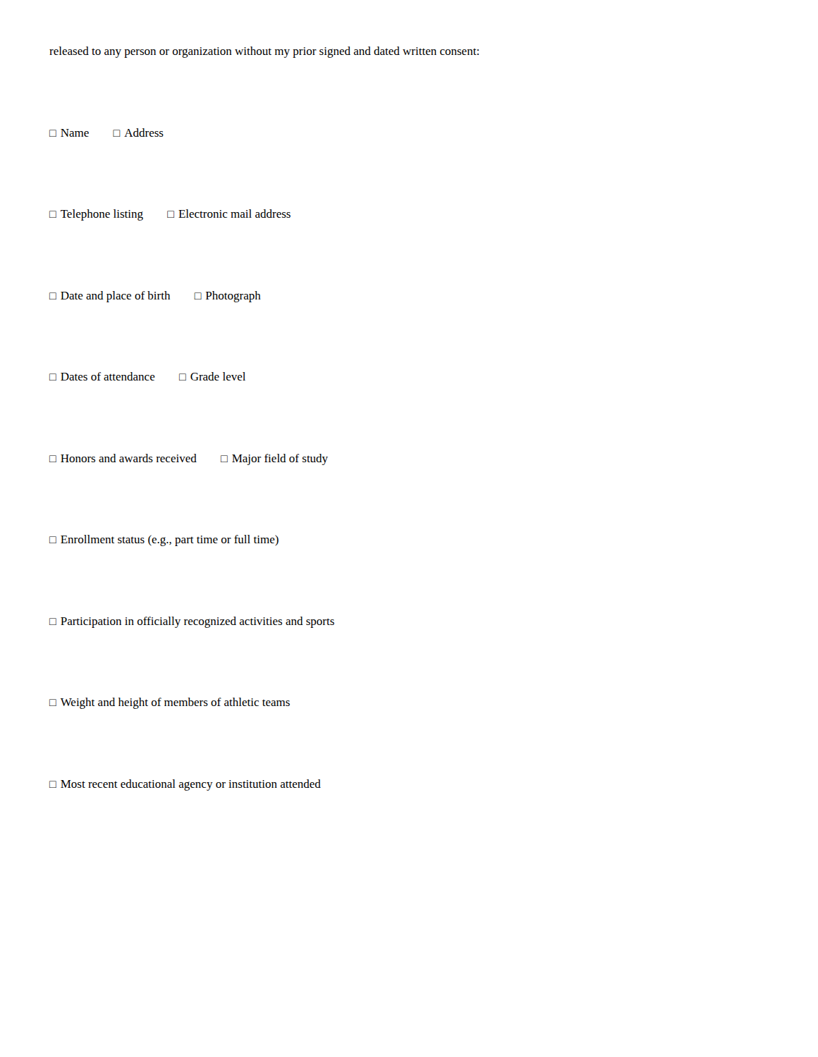released to any person or organization without my prior signed and dated written consent:
□Name □Address
□Telephone listing □Electronic mail address
□Date and place of birth □Photograph
□Dates of attendance □Grade level
□Honors and awards received □Major field of study
□Enrollment status (e.g., part time or full time)
□Participation in officially recognized activities and sports
□Weight and height of members of athletic teams
□Most recent educational agency or institution attended